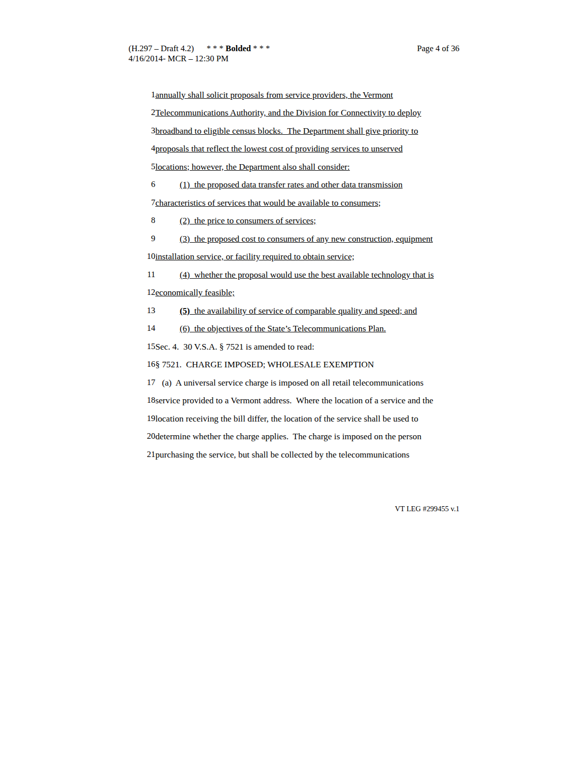(H.297 – Draft 4.2) * * * Bolded * * * 4/16/2014- MCR – 12:30 PM
Page 4 of 36
| 1 | annually shall solicit proposals from service providers, the Vermont |
| 2 | Telecommunications Authority, and the Division for Connectivity to deploy |
| 3 | broadband to eligible census blocks. The Department shall give priority to |
| 4 | proposals that reflect the lowest cost of providing services to unserved |
| 5 | locations; however, the Department also shall consider: |
| 6 | (1) the proposed data transfer rates and other data transmission |
| 7 | characteristics of services that would be available to consumers; |
| 8 | (2) the price to consumers of services; |
| 9 | (3) the proposed cost to consumers of any new construction, equipment |
| 10 | installation service, or facility required to obtain service; |
| 11 | (4) whether the proposal would use the best available technology that is |
| 12 | economically feasible; |
| 13 | (5) the availability of service of comparable quality and speed; and |
| 14 | (6) the objectives of the State’s Telecommunications Plan. |
| 15 | Sec. 4. 30 V.S.A. § 7521 is amended to read: |
| 16 | § 7521. CHARGE IMPOSED; WHOLESALE EXEMPTION |
| 17 | (a) A universal service charge is imposed on all retail telecommunications |
| 18 | service provided to a Vermont address. Where the location of a service and the |
| 19 | location receiving the bill differ, the location of the service shall be used to |
| 20 | determine whether the charge applies. The charge is imposed on the person |
| 21 | purchasing the service, but shall be collected by the telecommunications |
VT LEG #299455 v.1